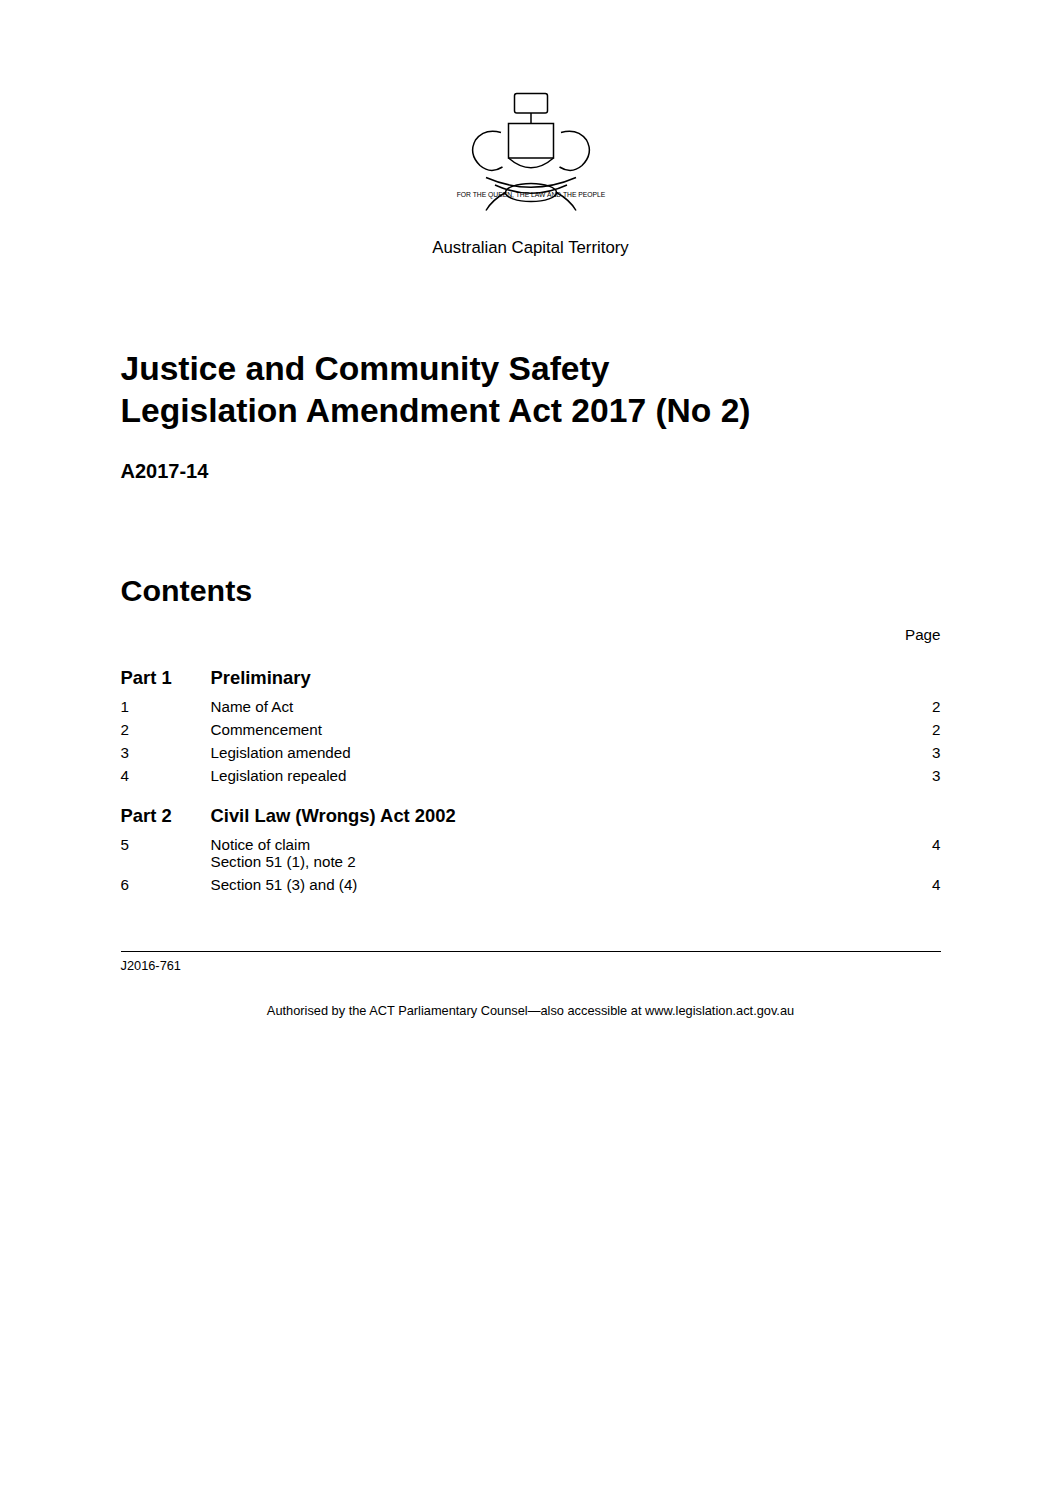Australian Capital Territory
Justice and Community Safety
Legislation Amendment Act 2017 (No 2)
A2017-14
Contents
Page
| Part 1 | Preliminary | |
| 1 | Name of Act | 2 |
| 2 | Commencement | 2 |
| 3 | Legislation amended | 3 |
| 4 | Legislation repealed | 3 |
| Part 2 | Civil Law (Wrongs) Act 2002 | |
| 5 | Notice of claim Section 51 (1), note 2 | 4 |
| 6 | Section 51 (3) and (4) | 4 |
J2016-761
Authorised by the ACT Parliamentary Counsel—also accessible at www.legislation.act.gov.au